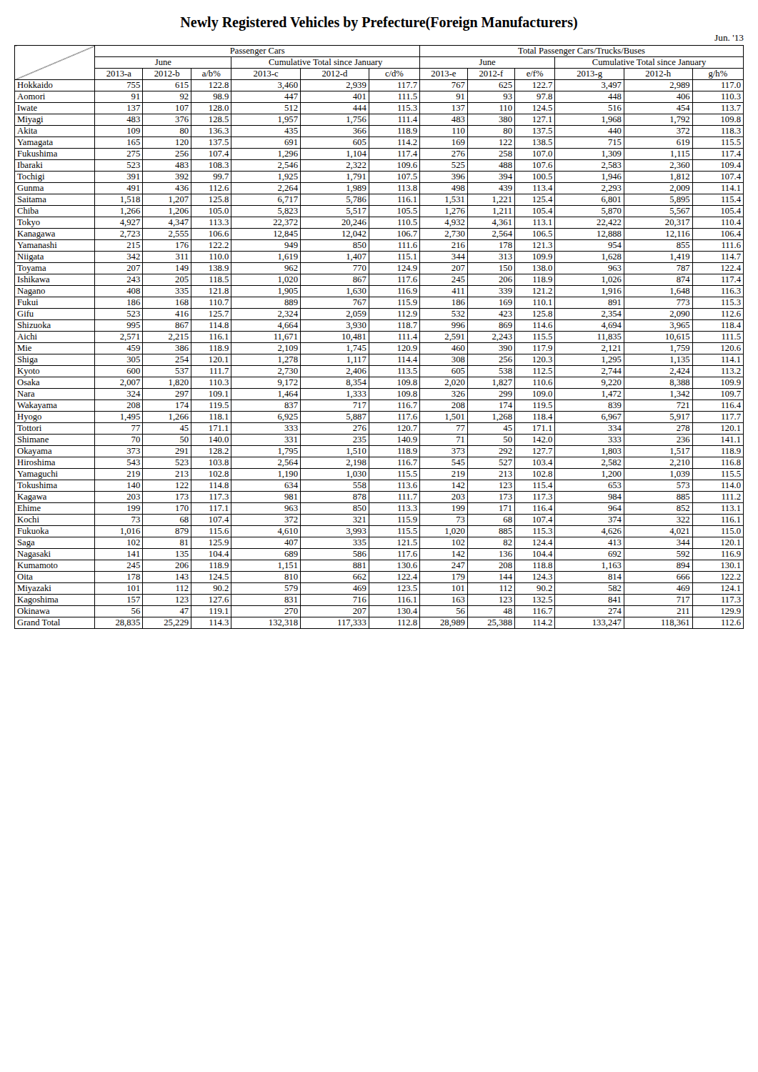Newly Registered Vehicles by Prefecture(Foreign Manufacturers)
Jun. '13
| | Passenger Cars | Total Passenger Cars/Trucks/Buses |
| --- | --- | --- |
| June | Cumulative Total since January | June | Cumulative Total since January |
| 2013-a | 2012-b | a/b% | 2013-c | 2012-d | c/d% | 2013-e | 2012-f | e/f% | 2013-g | 2012-h | g/h% |
| Hokkaido | 755 | 615 | 122.8 | 3,460 | 2,939 | 117.7 | 767 | 625 | 122.7 | 3,497 | 2,989 | 117.0 |
| Aomori | 91 | 92 | 98.9 | 447 | 401 | 111.5 | 91 | 93 | 97.8 | 448 | 406 | 110.3 |
| Iwate | 137 | 107 | 128.0 | 512 | 444 | 115.3 | 137 | 110 | 124.5 | 516 | 454 | 113.7 |
| Miyagi | 483 | 376 | 128.5 | 1,957 | 1,756 | 111.4 | 483 | 380 | 127.1 | 1,968 | 1,792 | 109.8 |
| Akita | 109 | 80 | 136.3 | 435 | 366 | 118.9 | 110 | 80 | 137.5 | 440 | 372 | 118.3 |
| Yamagata | 165 | 120 | 137.5 | 691 | 605 | 114.2 | 169 | 122 | 138.5 | 715 | 619 | 115.5 |
| Fukushima | 275 | 256 | 107.4 | 1,296 | 1,104 | 117.4 | 276 | 258 | 107.0 | 1,309 | 1,115 | 117.4 |
| Ibaraki | 523 | 483 | 108.3 | 2,546 | 2,322 | 109.6 | 525 | 488 | 107.6 | 2,583 | 2,360 | 109.4 |
| Tochigi | 391 | 392 | 99.7 | 1,925 | 1,791 | 107.5 | 396 | 394 | 100.5 | 1,946 | 1,812 | 107.4 |
| Gunma | 491 | 436 | 112.6 | 2,264 | 1,989 | 113.8 | 498 | 439 | 113.4 | 2,293 | 2,009 | 114.1 |
| Saitama | 1,518 | 1,207 | 125.8 | 6,717 | 5,786 | 116.1 | 1,531 | 1,221 | 125.4 | 6,801 | 5,895 | 115.4 |
| Chiba | 1,266 | 1,206 | 105.0 | 5,823 | 5,517 | 105.5 | 1,276 | 1,211 | 105.4 | 5,870 | 5,567 | 105.4 |
| Tokyo | 4,927 | 4,347 | 113.3 | 22,372 | 20,246 | 110.5 | 4,932 | 4,361 | 113.1 | 22,422 | 20,317 | 110.4 |
| Kanagawa | 2,723 | 2,555 | 106.6 | 12,845 | 12,042 | 106.7 | 2,730 | 2,564 | 106.5 | 12,888 | 12,116 | 106.4 |
| Yamanashi | 215 | 176 | 122.2 | 949 | 850 | 111.6 | 216 | 178 | 121.3 | 954 | 855 | 111.6 |
| Niigata | 342 | 311 | 110.0 | 1,619 | 1,407 | 115.1 | 344 | 313 | 109.9 | 1,628 | 1,419 | 114.7 |
| Toyama | 207 | 149 | 138.9 | 962 | 770 | 124.9 | 207 | 150 | 138.0 | 963 | 787 | 122.4 |
| Ishikawa | 243 | 205 | 118.5 | 1,020 | 867 | 117.6 | 245 | 206 | 118.9 | 1,026 | 874 | 117.4 |
| Nagano | 408 | 335 | 121.8 | 1,905 | 1,630 | 116.9 | 411 | 339 | 121.2 | 1,916 | 1,648 | 116.3 |
| Fukui | 186 | 168 | 110.7 | 889 | 767 | 115.9 | 186 | 169 | 110.1 | 891 | 773 | 115.3 |
| Gifu | 523 | 416 | 125.7 | 2,324 | 2,059 | 112.9 | 532 | 423 | 125.8 | 2,354 | 2,090 | 112.6 |
| Shizuoka | 995 | 867 | 114.8 | 4,664 | 3,930 | 118.7 | 996 | 869 | 114.6 | 4,694 | 3,965 | 118.4 |
| Aichi | 2,571 | 2,215 | 116.1 | 11,671 | 10,481 | 111.4 | 2,591 | 2,243 | 115.5 | 11,835 | 10,615 | 111.5 |
| Mie | 459 | 386 | 118.9 | 2,109 | 1,745 | 120.9 | 460 | 390 | 117.9 | 2,121 | 1,759 | 120.6 |
| Shiga | 305 | 254 | 120.1 | 1,278 | 1,117 | 114.4 | 308 | 256 | 120.3 | 1,295 | 1,135 | 114.1 |
| Kyoto | 600 | 537 | 111.7 | 2,730 | 2,406 | 113.5 | 605 | 538 | 112.5 | 2,744 | 2,424 | 113.2 |
| Osaka | 2,007 | 1,820 | 110.3 | 9,172 | 8,354 | 109.8 | 2,020 | 1,827 | 110.6 | 9,220 | 8,388 | 109.9 |
| Nara | 324 | 297 | 109.1 | 1,464 | 1,333 | 109.8 | 326 | 299 | 109.0 | 1,472 | 1,342 | 109.7 |
| Wakayama | 208 | 174 | 119.5 | 837 | 717 | 116.7 | 208 | 174 | 119.5 | 839 | 721 | 116.4 |
| Hyogo | 1,495 | 1,266 | 118.1 | 6,925 | 5,887 | 117.6 | 1,501 | 1,268 | 118.4 | 6,967 | 5,917 | 117.7 |
| Tottori | 77 | 45 | 171.1 | 333 | 276 | 120.7 | 77 | 45 | 171.1 | 334 | 278 | 120.1 |
| Shimane | 70 | 50 | 140.0 | 331 | 235 | 140.9 | 71 | 50 | 142.0 | 333 | 236 | 141.1 |
| Okayama | 373 | 291 | 128.2 | 1,795 | 1,510 | 118.9 | 373 | 292 | 127.7 | 1,803 | 1,517 | 118.9 |
| Hiroshima | 543 | 523 | 103.8 | 2,564 | 2,198 | 116.7 | 545 | 527 | 103.4 | 2,582 | 2,210 | 116.8 |
| Yamaguchi | 219 | 213 | 102.8 | 1,190 | 1,030 | 115.5 | 219 | 213 | 102.8 | 1,200 | 1,039 | 115.5 |
| Tokushima | 140 | 122 | 114.8 | 634 | 558 | 113.6 | 142 | 123 | 115.4 | 653 | 573 | 114.0 |
| Kagawa | 203 | 173 | 117.3 | 981 | 878 | 111.7 | 203 | 173 | 117.3 | 984 | 885 | 111.2 |
| Ehime | 199 | 170 | 117.1 | 963 | 850 | 113.3 | 199 | 171 | 116.4 | 964 | 852 | 113.1 |
| Kochi | 73 | 68 | 107.4 | 372 | 321 | 115.9 | 73 | 68 | 107.4 | 374 | 322 | 116.1 |
| Fukuoka | 1,016 | 879 | 115.6 | 4,610 | 3,993 | 115.5 | 1,020 | 885 | 115.3 | 4,626 | 4,021 | 115.0 |
| Saga | 102 | 81 | 125.9 | 407 | 335 | 121.5 | 102 | 82 | 124.4 | 413 | 344 | 120.1 |
| Nagasaki | 141 | 135 | 104.4 | 689 | 586 | 117.6 | 142 | 136 | 104.4 | 692 | 592 | 116.9 |
| Kumamoto | 245 | 206 | 118.9 | 1,151 | 881 | 130.6 | 247 | 208 | 118.8 | 1,163 | 894 | 130.1 |
| Oita | 178 | 143 | 124.5 | 810 | 662 | 122.4 | 179 | 144 | 124.3 | 814 | 666 | 122.2 |
| Miyazaki | 101 | 112 | 90.2 | 579 | 469 | 123.5 | 101 | 112 | 90.2 | 582 | 469 | 124.1 |
| Kagoshima | 157 | 123 | 127.6 | 831 | 716 | 116.1 | 163 | 123 | 132.5 | 841 | 717 | 117.3 |
| Okinawa | 56 | 47 | 119.1 | 270 | 207 | 130.4 | 56 | 48 | 116.7 | 274 | 211 | 129.9 |
| Grand Total | 28,835 | 25,229 | 114.3 | 132,318 | 117,333 | 112.8 | 28,989 | 25,388 | 114.2 | 133,247 | 118,361 | 112.6 |